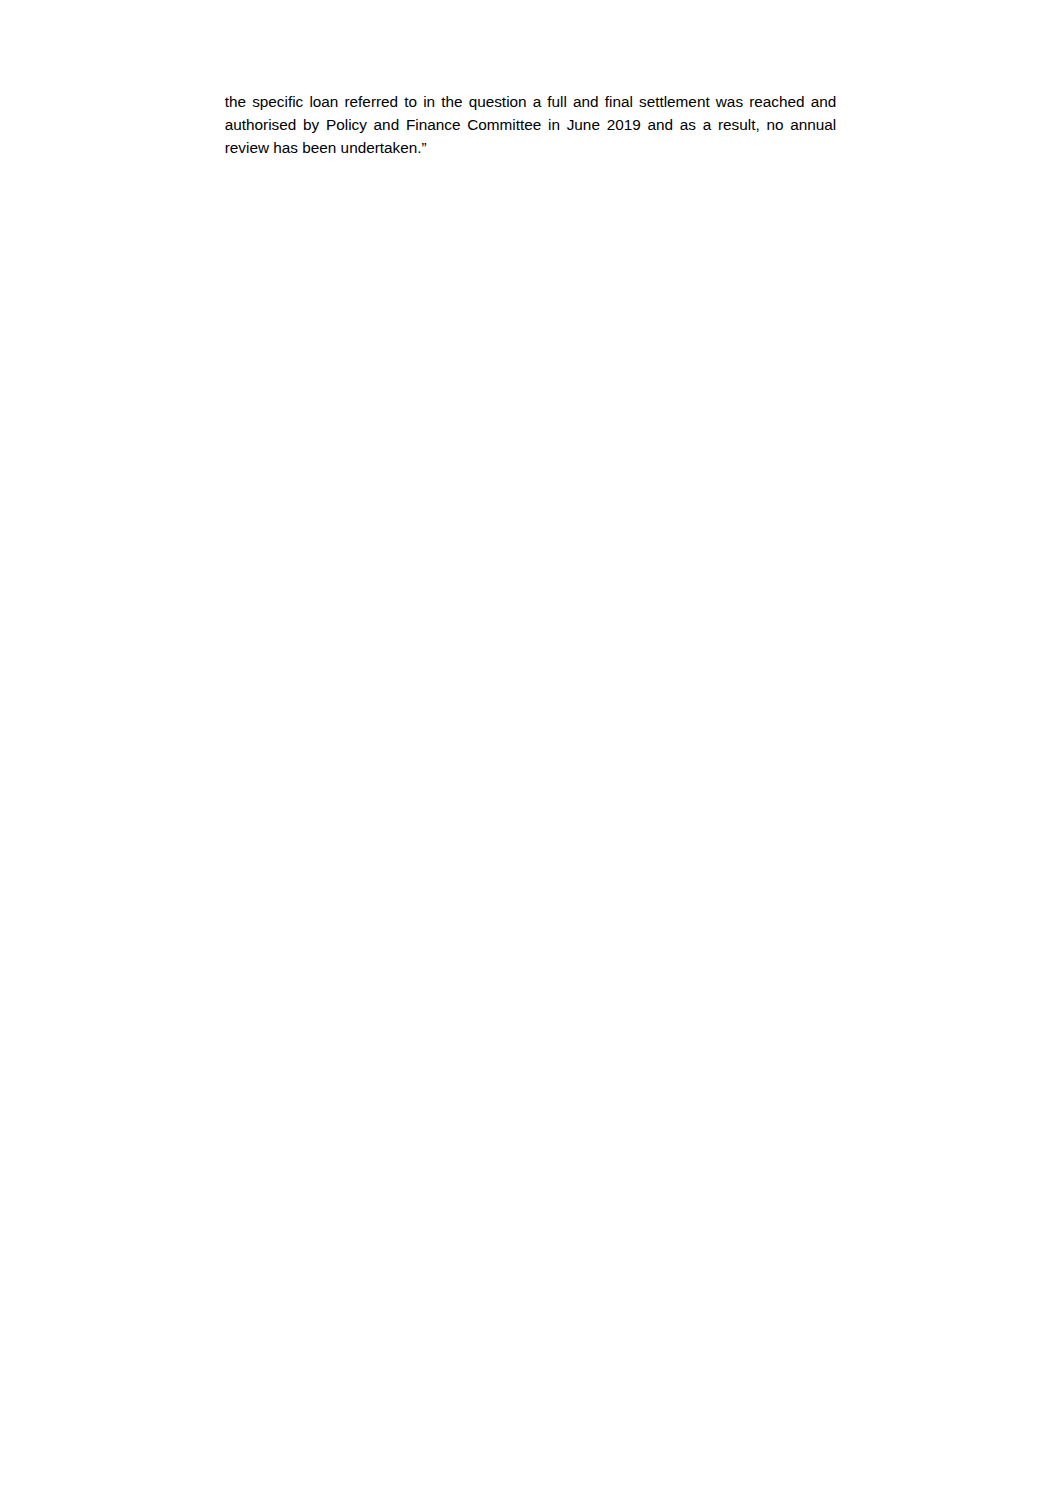the specific loan referred to in the question a full and final settlement was reached and authorised by Policy and Finance Committee in June 2019 and as a result, no annual review has been undertaken.”